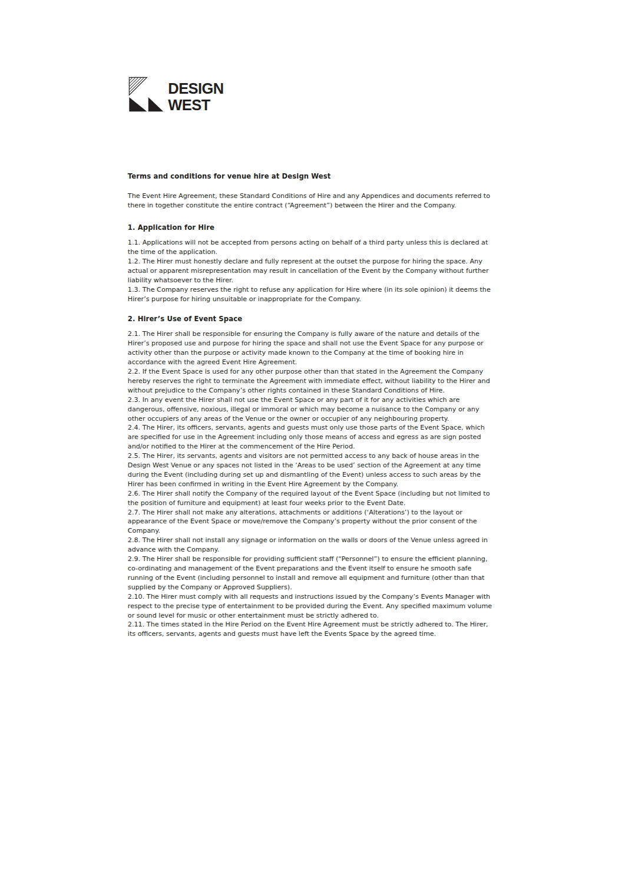DESIGN WEST
Terms and conditions for venue hire at Design West
The Event Hire Agreement, these Standard Conditions of Hire and any Appendices and documents referred to there in together constitute the entire contract (“Agreement”) between the Hirer and the Company.
1. Application for Hire
1.1. Applications will not be accepted from persons acting on behalf of a third party unless this is declared at the time of the application.
1.2. The Hirer must honestly declare and fully represent at the outset the purpose for hiring the space. Any actual or apparent misrepresentation may result in cancellation of the Event by the Company without further liability whatsoever to the Hirer.
1.3. The Company reserves the right to refuse any application for Hire where (in its sole opinion) it deems the Hirer’s purpose for hiring unsuitable or inappropriate for the Company.
2. Hirer’s Use of Event Space
2.1. The Hirer shall be responsible for ensuring the Company is fully aware of the nature and details of the Hirer’s proposed use and purpose for hiring the space and shall not use the Event Space for any purpose or activity other than the purpose or activity made known to the Company at the time of booking hire in accordance with the agreed Event Hire Agreement.
2.2. If the Event Space is used for any other purpose other than that stated in the Agreement the Company hereby reserves the right to terminate the Agreement with immediate effect, without liability to the Hirer and without prejudice to the Company’s other rights contained in these Standard Conditions of Hire.
2.3. In any event the Hirer shall not use the Event Space or any part of it for any activities which are dangerous, offensive, noxious, illegal or immoral or which may become a nuisance to the Company or any other occupiers of any areas of the Venue or the owner or occupier of any neighbouring property.
2.4. The Hirer, its officers, servants, agents and guests must only use those parts of the Event Space, which are specified for use in the Agreement including only those means of access and egress as are sign posted and/or notified to the Hirer at the commencement of the Hire Period.
2.5. The Hirer, its servants, agents and visitors are not permitted access to any back of house areas in the Design West Venue or any spaces not listed in the ‘Areas to be used’ section of the Agreement at any time during the Event (including during set up and dismantling of the Event) unless access to such areas by the Hirer has been confirmed in writing in the Event Hire Agreement by the Company.
2.6. The Hirer shall notify the Company of the required layout of the Event Space (including but not limited to the position of furniture and equipment) at least four weeks prior to the Event Date.
2.7. The Hirer shall not make any alterations, attachments or additions (‘Alterations’) to the layout or appearance of the Event Space or move/remove the Company’s property without the prior consent of the Company.
2.8. The Hirer shall not install any signage or information on the walls or doors of the Venue unless agreed in advance with the Company.
2.9. The Hirer shall be responsible for providing sufficient staff (“Personnel”) to ensure the efficient planning, co-ordinating and management of the Event preparations and the Event itself to ensure he smooth safe running of the Event (including personnel to install and remove all equipment and furniture (other than that supplied by the Company or Approved Suppliers).
2.10. The Hirer must comply with all requests and instructions issued by the Company’s Events Manager with respect to the precise type of entertainment to be provided during the Event. Any specified maximum volume or sound level for music or other entertainment must be strictly adhered to.
2.11. The times stated in the Hire Period on the Event Hire Agreement must be strictly adhered to. The Hirer, its officers, servants, agents and guests must have left the Events Space by the agreed time.